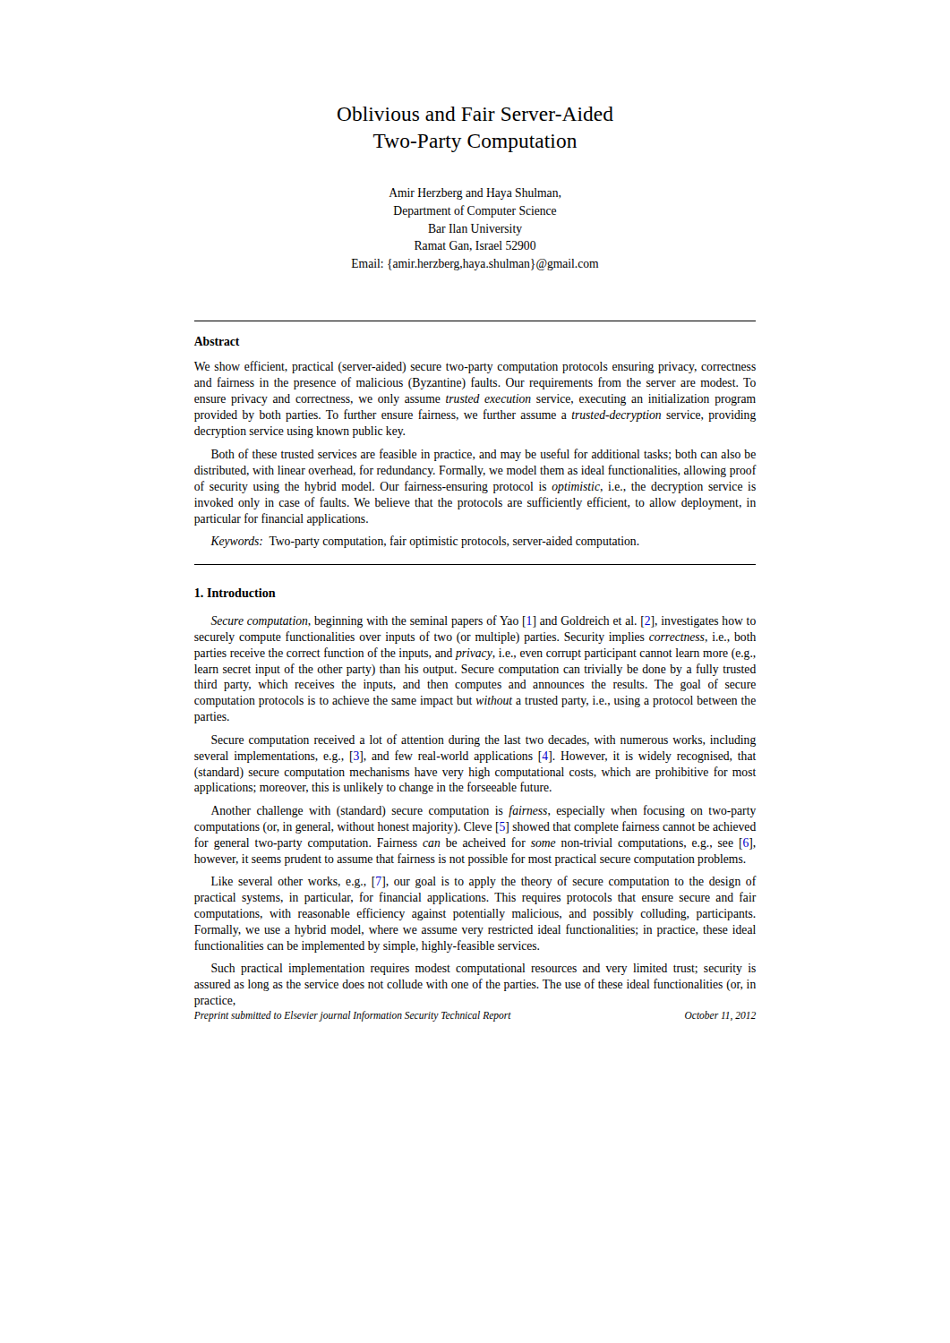Oblivious and Fair Server-Aided
Two-Party Computation
Amir Herzberg and Haya Shulman,
Department of Computer Science
Bar Ilan University
Ramat Gan, Israel 52900
Email: {amir.herzberg,haya.shulman}@gmail.com
Abstract
We show efficient, practical (server-aided) secure two-party computation protocols ensuring privacy, correctness and fairness in the presence of malicious (Byzantine) faults. Our requirements from the server are modest. To ensure privacy and correctness, we only assume trusted execution service, executing an initialization program provided by both parties. To further ensure fairness, we further assume a trusted-decryption service, providing decryption service using known public key.
Both of these trusted services are feasible in practice, and may be useful for additional tasks; both can also be distributed, with linear overhead, for redundancy. Formally, we model them as ideal functionalities, allowing proof of security using the hybrid model. Our fairness-ensuring protocol is optimistic, i.e., the decryption service is invoked only in case of faults. We believe that the protocols are sufficiently efficient, to allow deployment, in particular for financial applications.
Keywords: Two-party computation, fair optimistic protocols, server-aided computation.
1. Introduction
Secure computation, beginning with the seminal papers of Yao [1] and Goldreich et al. [2], investigates how to securely compute functionalities over inputs of two (or multiple) parties. Security implies correctness, i.e., both parties receive the correct function of the inputs, and privacy, i.e., even corrupt participant cannot learn more (e.g., learn secret input of the other party) than his output. Secure computation can trivially be done by a fully trusted third party, which receives the inputs, and then computes and announces the results. The goal of secure computation protocols is to achieve the same impact but without a trusted party, i.e., using a protocol between the parties.
Secure computation received a lot of attention during the last two decades, with numerous works, including several implementations, e.g., [3], and few real-world applications [4]. However, it is widely recognised, that (standard) secure computation mechanisms have very high computational costs, which are prohibitive for most applications; moreover, this is unlikely to change in the forseeable future.
Another challenge with (standard) secure computation is fairness, especially when focusing on two-party computations (or, in general, without honest majority). Cleve [5] showed that complete fairness cannot be achieved for general two-party computation. Fairness can be acheived for some non-trivial computations, e.g., see [6], however, it seems prudent to assume that fairness is not possible for most practical secure computation problems.
Like several other works, e.g., [7], our goal is to apply the theory of secure computation to the design of practical systems, in particular, for financial applications. This requires protocols that ensure secure and fair computations, with reasonable efficiency against potentially malicious, and possibly colluding, participants. Formally, we use a hybrid model, where we assume very restricted ideal functionalities; in practice, these ideal functionalities can be implemented by simple, highly-feasible services.
Such practical implementation requires modest computational resources and very limited trust; security is assured as long as the service does not collude with one of the parties. The use of these ideal functionalities (or, in practice,
Preprint submitted to Elsevier journal Information Security Technical Report
October 11, 2012